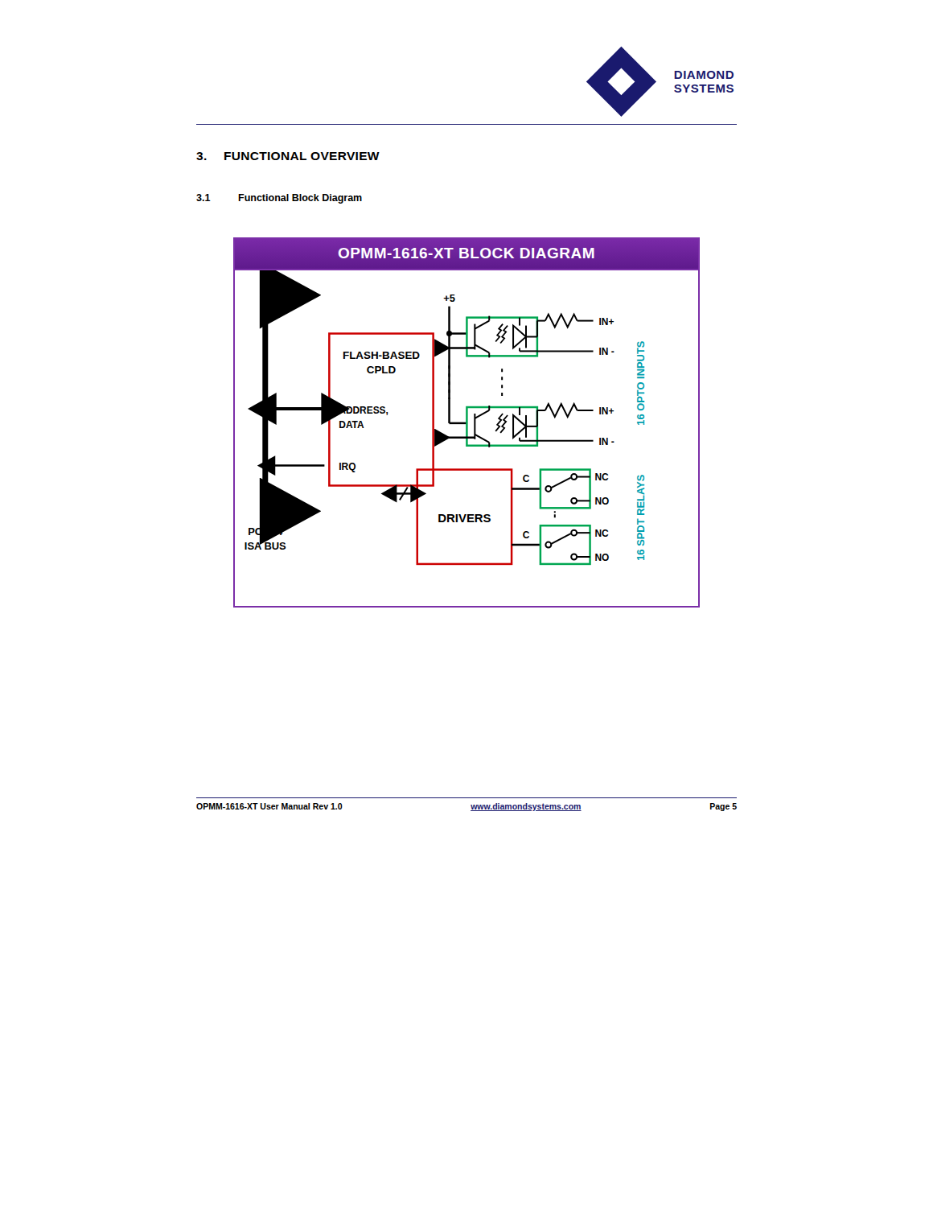DIAMOND SYSTEMS
3. FUNCTIONAL OVERVIEW
3.1 Functional Block Diagram
OPMM-1616-XT BLOCK DIAGRAM
PC/104 ISA BUS FLASH-BASED CPLD ADDRESS, DATA IRQ +5 IN+ IN - IN+ IN - 16 OPTO INPUTS DRIVERS C NC NO C NC NO 16 SPDT RELAYS
OPMM-1616-XT User Manual Rev 1.0
www.diamondsystems.com
Page 5